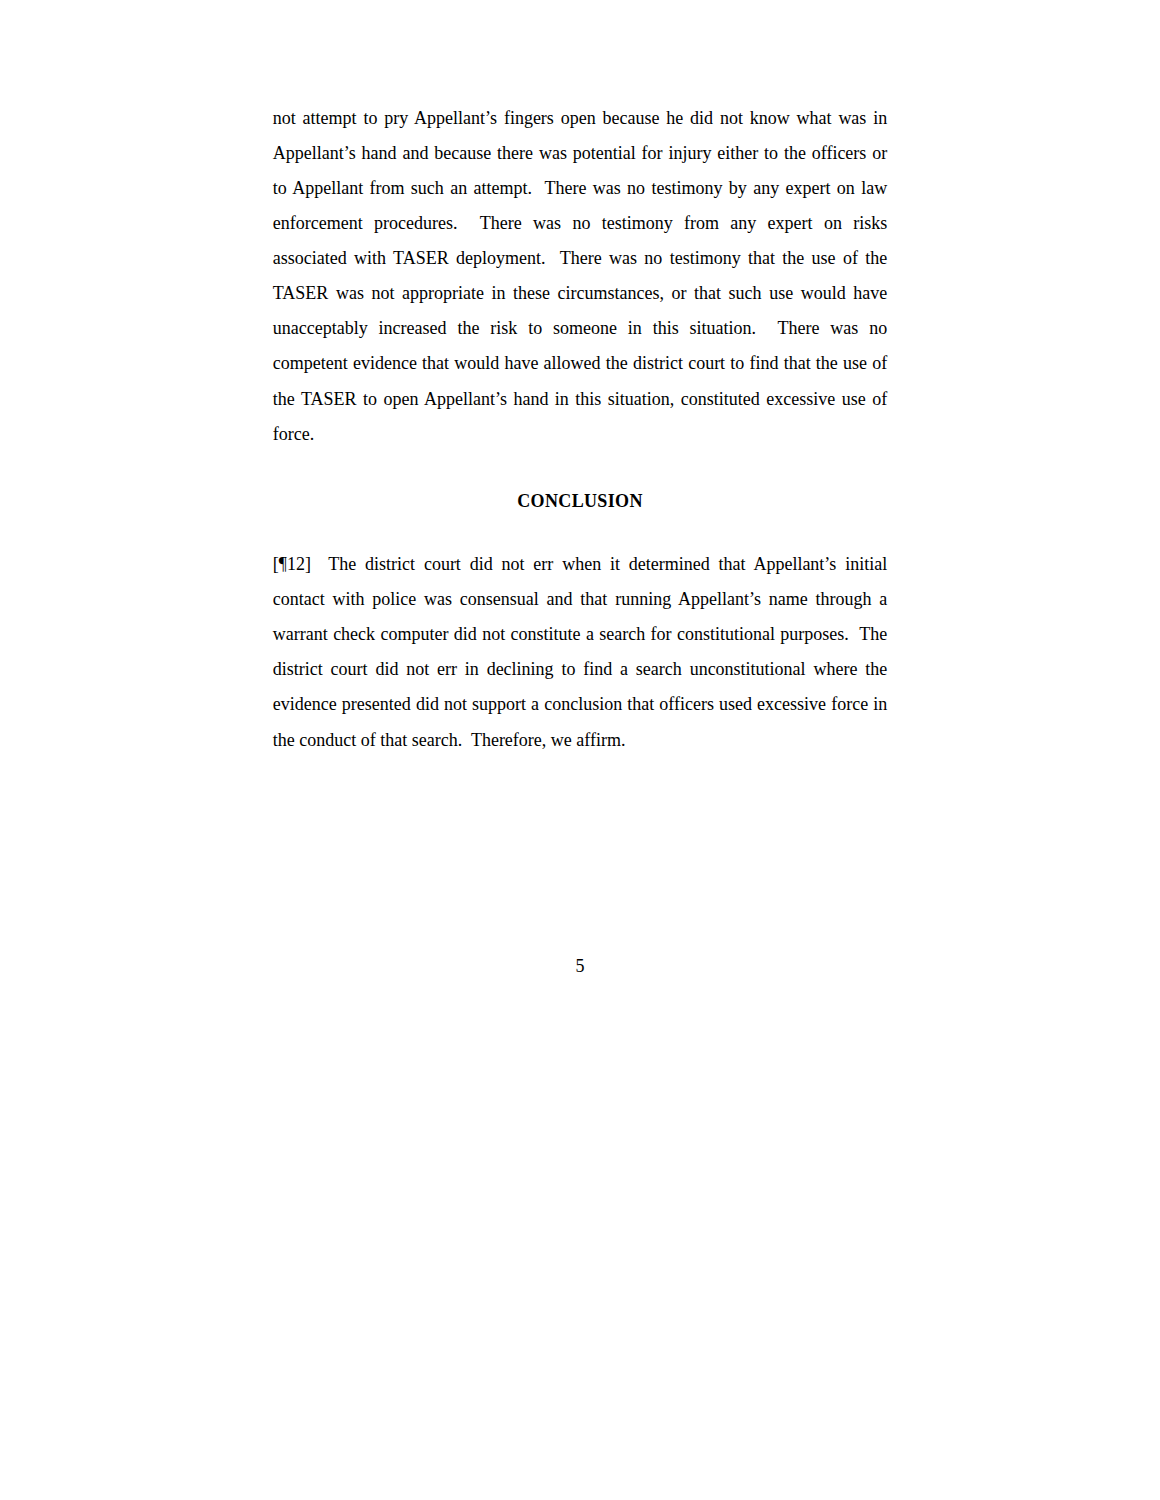not attempt to pry Appellant’s fingers open because he did not know what was in Appellant’s hand and because there was potential for injury either to the officers or to Appellant from such an attempt. There was no testimony by any expert on law enforcement procedures. There was no testimony from any expert on risks associated with TASER deployment. There was no testimony that the use of the TASER was not appropriate in these circumstances, or that such use would have unacceptably increased the risk to someone in this situation. There was no competent evidence that would have allowed the district court to find that the use of the TASER to open Appellant’s hand in this situation, constituted excessive use of force.
CONCLUSION
[¶12] The district court did not err when it determined that Appellant’s initial contact with police was consensual and that running Appellant’s name through a warrant check computer did not constitute a search for constitutional purposes. The district court did not err in declining to find a search unconstitutional where the evidence presented did not support a conclusion that officers used excessive force in the conduct of that search. Therefore, we affirm.
5